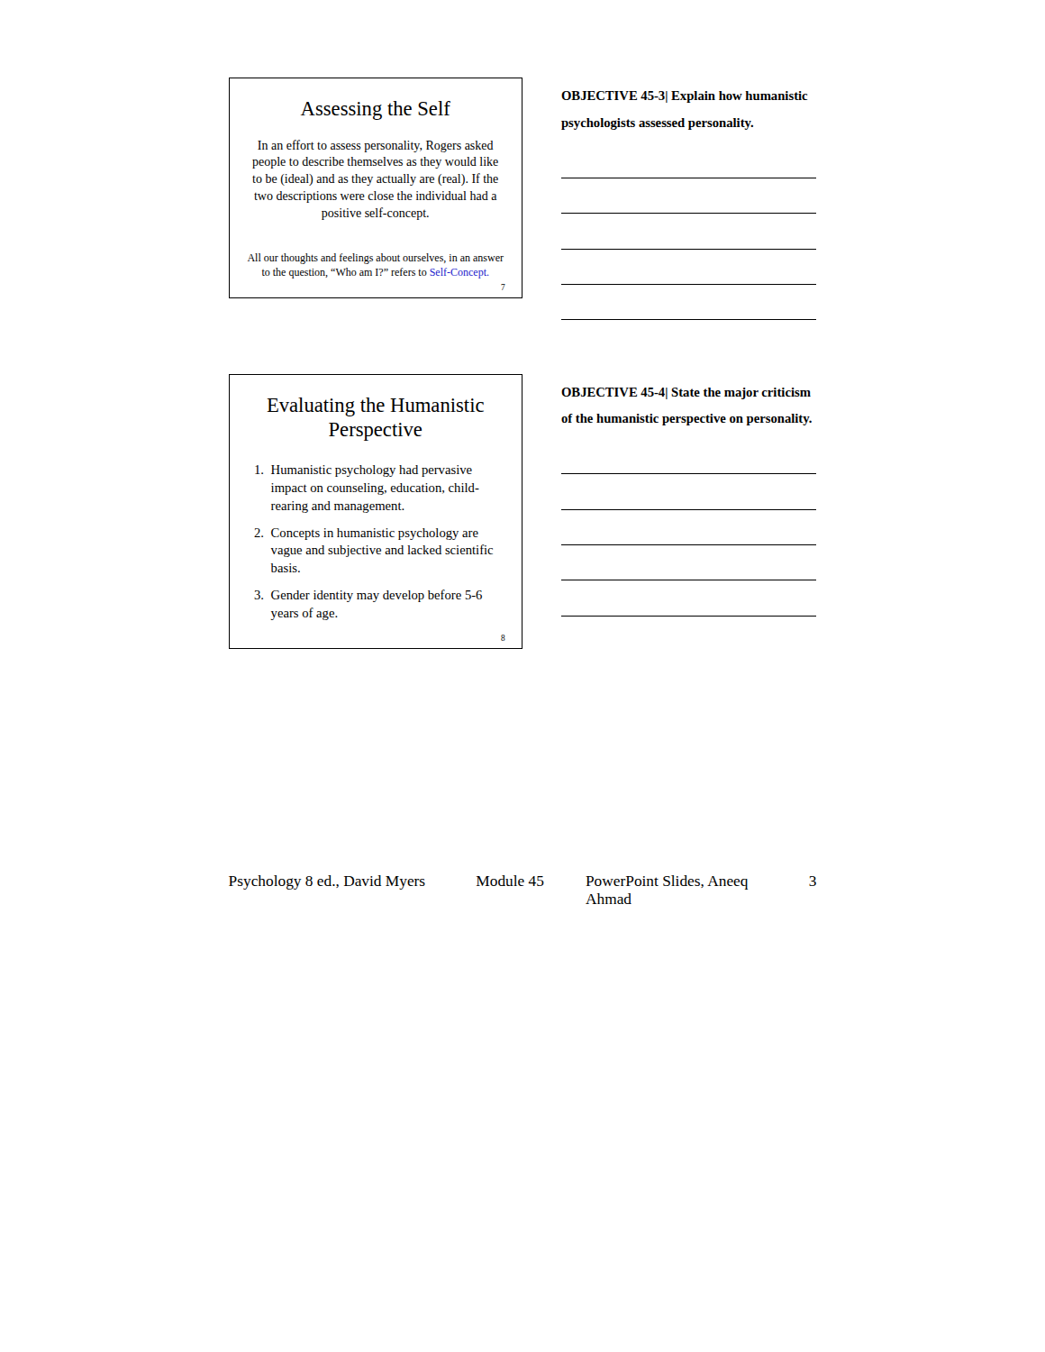Assessing the Self
In an effort to assess personality, Rogers asked people to describe themselves as they would like to be (ideal) and as they actually are (real). If the two descriptions were close the individual had a positive self-concept.
All our thoughts and feelings about ourselves, in an answer to the question, “Who am I?” refers to Self-Concept.
7
OBJECTIVE 45-3| Explain how humanistic psychologists assessed personality.
Evaluating the Humanistic Perspective
Humanistic psychology had pervasive impact on counseling, education, child-rearing and management.
Concepts in humanistic psychology are vague and subjective and lacked scientific basis.
Gender identity may develop before 5-6 years of age.
8
OBJECTIVE 45-4| State the major criticism of the humanistic perspective on personality.
Psychology 8 ed., David Myers
Module 45
PowerPoint Slides, Aneeq Ahmad
3